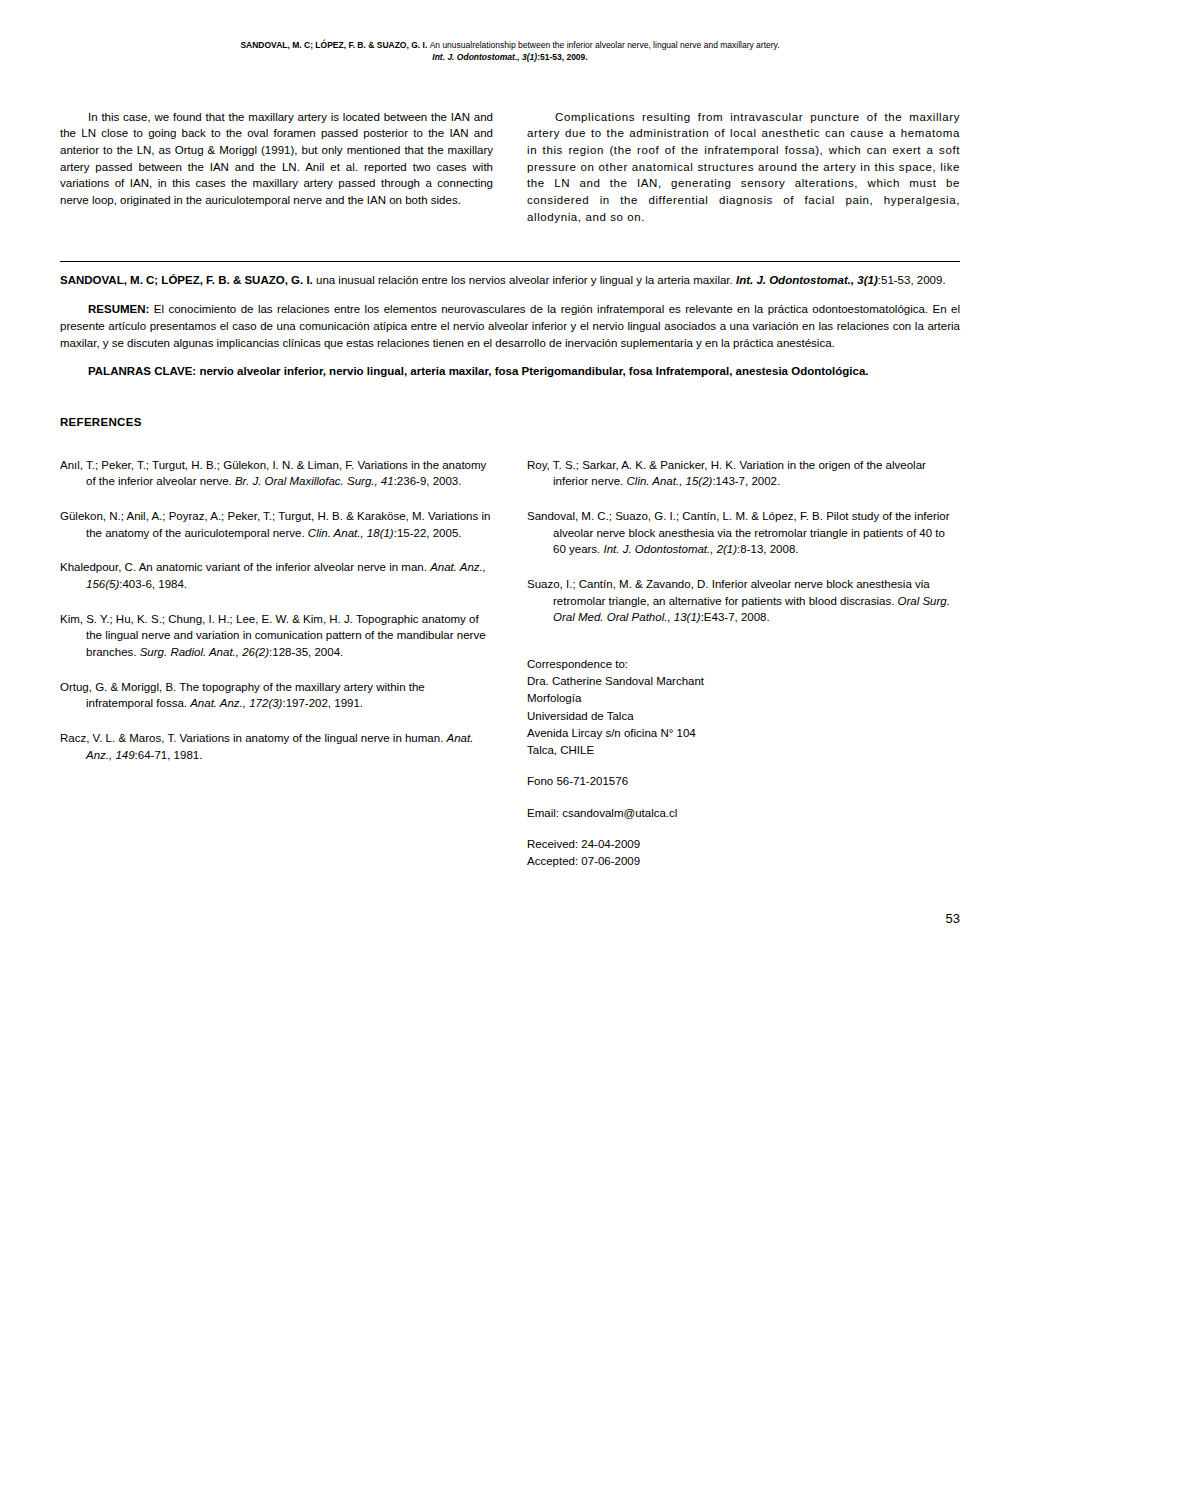SANDOVAL, M. C; LÓPEZ, F. B. & SUAZO, G. I. An unusualrelationship between the inferior alveolar nerve, lingual nerve and maxillary artery.
Int. J. Odontostomat., 3(1):51-53, 2009.
In this case, we found that the maxillary artery is located between the IAN and the LN close to going back to the oval foramen passed posterior to the IAN and anterior to the LN, as Ortug & Moriggl (1991), but only mentioned that the maxillary artery passed between the IAN and the LN. Anil et al. reported two cases with variations of IAN, in this cases the maxillary artery passed through a connecting nerve loop, originated in the auriculotemporal nerve and the IAN on both sides.
Complications resulting from intravascular puncture of the maxillary artery due to the administration of local anesthetic can cause a hematoma in this region (the roof of the infratemporal fossa), which can exert a soft pressure on other anatomical structures around the artery in this space, like the LN and the IAN, generating sensory alterations, which must be considered in the differential diagnosis of facial pain, hyperalgesia, allodynia, and so on.
SANDOVAL, M. C; LÓPEZ, F. B. & SUAZO, G. I. una inusual relación entre los nervios alveolar inferior y lingual y la arteria maxilar. Int. J. Odontostomat., 3(1):51-53, 2009.
RESUMEN: El conocimiento de las relaciones entre los elementos neurovasculares de la región infratemporal es relevante en la práctica odontoestomatológica. En el presente artículo presentamos el caso de una comunicación atípica entre el nervio alveolar inferior y el nervio lingual asociados a una variación en las relaciones con la arteria maxilar, y se discuten algunas implicancias clínicas que estas relaciones tienen en el desarrollo de inervación suplementaria y en la práctica anestésica.
PALANRAS CLAVE: nervio alveolar inferior, nervio lingual, arteria maxilar, fosa Pterigomandibular, fosa Infratemporal, anestesia Odontológica.
REFERENCES
Anıl, T.; Peker, T.; Turgut, H. B.; Gülekon, I. N. & Liman, F. Variations in the anatomy of the inferior alveolar nerve. Br. J. Oral Maxillofac. Surg., 41:236-9, 2003.
Gülekon, N.; Anil, A.; Poyraz, A.; Peker, T.; Turgut, H. B. & Karaköse, M. Variations in the anatomy of the auriculotemporal nerve. Clin. Anat., 18(1):15-22, 2005.
Khaledpour, C. An anatomic variant of the inferior alveolar nerve in man. Anat. Anz., 156(5):403-6, 1984.
Kim, S. Y.; Hu, K. S.; Chung, I. H.; Lee, E. W. & Kim, H. J. Topographic anatomy of the lingual nerve and variation in comunication pattern of the mandibular nerve branches. Surg. Radiol. Anat., 26(2):128-35, 2004.
Ortug, G. & Moriggl, B. The topography of the maxillary artery within the infratemporal fossa. Anat. Anz., 172(3):197-202, 1991.
Racz, V. L. & Maros, T. Variations in anatomy of the lingual nerve in human. Anat. Anz., 149:64-71, 1981.
Roy, T. S.; Sarkar, A. K. & Panicker, H. K. Variation in the origen of the alveolar inferior nerve. Clin. Anat., 15(2):143-7, 2002.
Sandoval, M. C.; Suazo, G. I.; Cantín, L. M. & López, F. B. Pilot study of the inferior alveolar nerve block anesthesia via the retromolar triangle in patients of 40 to 60 years. Int. J. Odontostomat., 2(1):8-13, 2008.
Suazo, I.; Cantín, M. & Zavando, D. Inferior alveolar nerve block anesthesia via retromolar triangle, an alternative for patients with blood discrasias. Oral Surg. Oral Med. Oral Pathol., 13(1):E43-7, 2008.
Correspondence to:
Dra. Catherine Sandoval Marchant
Morfología
Universidad de Talca
Avenida Lircay s/n oficina N° 104
Talca, CHILE
Fono 56-71-201576
Email: csandovalm@utalca.cl
Received: 24-04-2009
Accepted: 07-06-2009
53